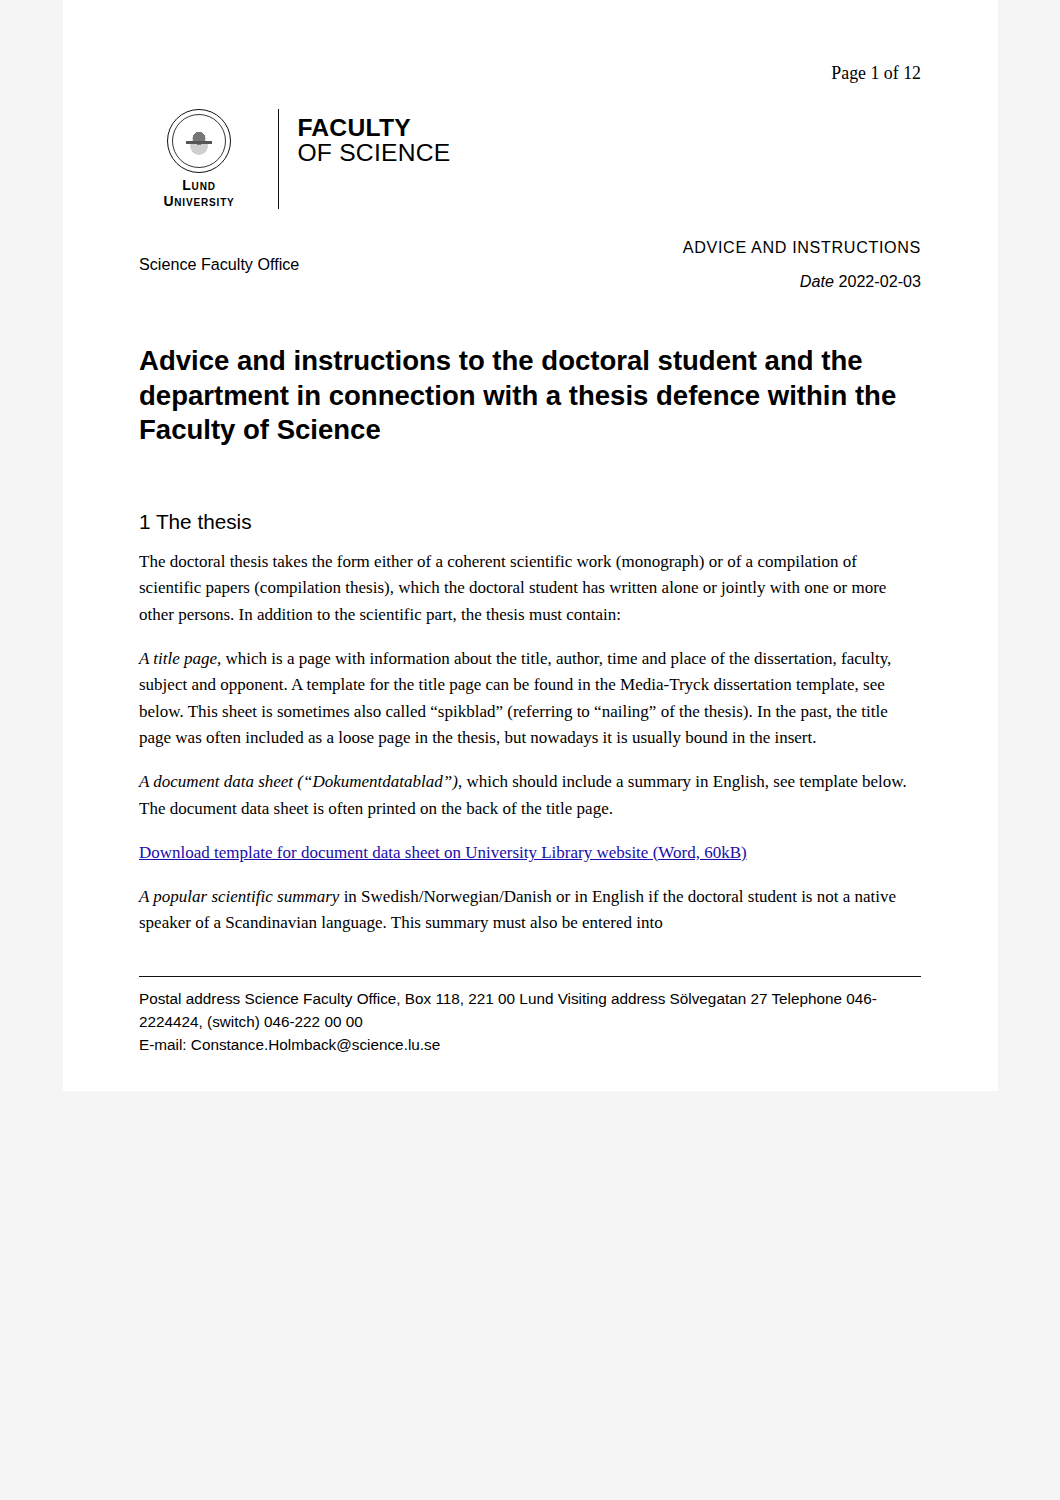Page 1 of 12
Lund
University
FACULTY
OF SCIENCE
ADVICE AND INSTRUCTIONS
Date 2022-02-03
Science Faculty Office
Advice and instructions to the doctoral student and the department in connection with a thesis defence within the Faculty of Science
1 The thesis
The doctoral thesis takes the form either of a coherent scientific work (monograph) or of a compilation of scientific papers (compilation thesis), which the doctoral student has written alone or jointly with one or more other persons. In addition to the scientific part, the thesis must contain:
A title page, which is a page with information about the title, author, time and place of the dissertation, faculty, subject and opponent. A template for the title page can be found in the Media-Tryck dissertation template, see below. This sheet is sometimes also called “spikblad” (referring to “nailing” of the thesis). In the past, the title page was often included as a loose page in the thesis, but nowadays it is usually bound in the insert.
A document data sheet (“Dokumentdatablad”), which should include a summary in English, see template below. The document data sheet is often printed on the back of the title page.
Download template for document data sheet on University Library website (Word, 60kB)
A popular scientific summary in Swedish/Norwegian/Danish or in English if the doctoral student is not a native speaker of a Scandinavian language. This summary must also be entered into
Postal address Science Faculty Office, Box 118, 221 00 Lund Visiting address Sölvegatan 27 Telephone 046-2224424, (switch) 046-222 00 00
E-mail: Constance.Holmback@science.lu.se